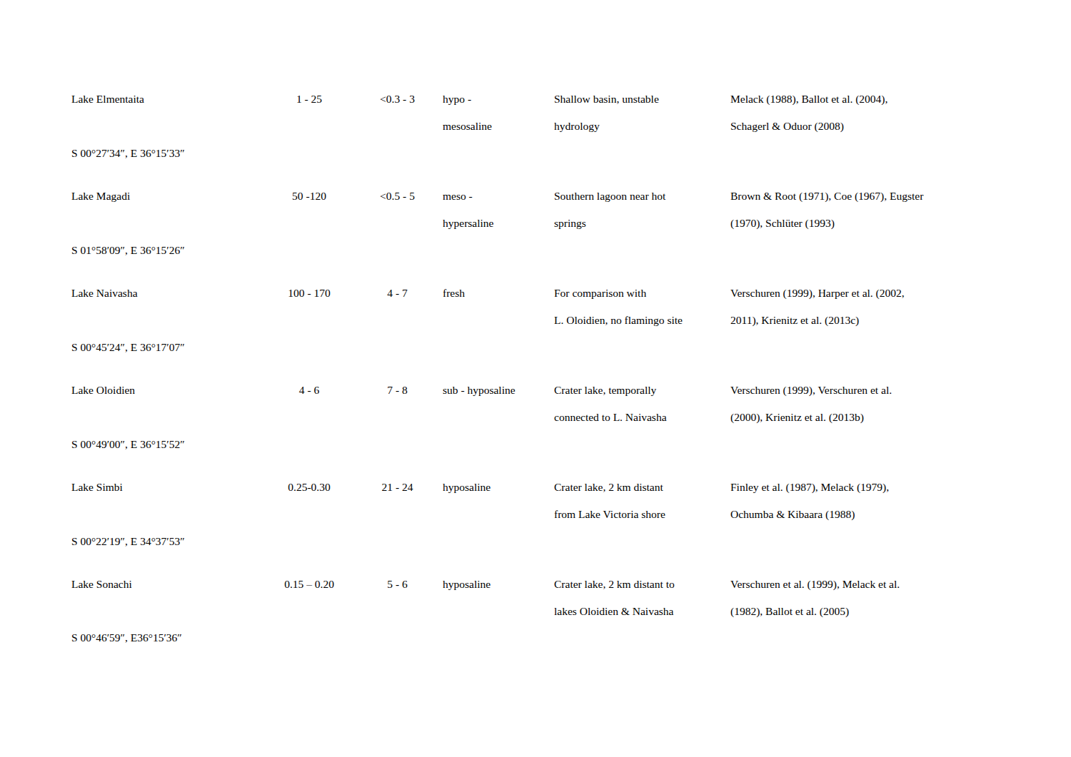| Lake Elmentaita | 1 - 25 | <0.3 - 3 | hypo - | Shallow basin, unstable | Melack (1988), Ballot et al. (2004), |
| | | | mesosaline | hydrology | Schagerl & Oduor (2008) |
| S 00°27′34″, E 36°15′33″ | | | | | |
| Lake Magadi | 50 -120 | <0.5 - 5 | meso - | Southern lagoon near hot | Brown & Root (1971), Coe (1967), Eugster |
| | | | hypersaline | springs | (1970), Schlüter (1993) |
| S 01°58′09″, E 36°15′26″ | | | | | |
| Lake Naivasha | 100 - 170 | 4 - 7 | fresh | For comparison with | Verschuren (1999), Harper et al. (2002, |
| | | | | L. Oloidien, no flamingo site | 2011), Krienitz et al. (2013c) |
| S 00°45′24″, E 36°17′07″ | | | | | |
| Lake Oloidien | 4 - 6 | 7 - 8 | sub - hyposaline | Crater lake, temporally | Verschuren (1999), Verschuren et al. |
| | | | | connected to L. Naivasha | (2000), Krienitz et al. (2013b) |
| S 00°49′00″, E 36°15′52″ | | | | | |
| Lake Simbi | 0.25-0.30 | 21 - 24 | hyposaline | Crater lake, 2 km distant | Finley et al. (1987), Melack (1979), |
| | | | | from Lake Victoria shore | Ochumba & Kibaara (1988) |
| S 00°22′19″, E 34°37′53″ | | | | | |
| Lake Sonachi | 0.15 – 0.20 | 5 - 6 | hyposaline | Crater lake, 2 km distant to | Verschuren et al. (1999), Melack et al. |
| | | | | lakes Oloidien & Naivasha | (1982), Ballot et al. (2005) |
| S 00°46′59″, E36°15′36″ | | | | | |